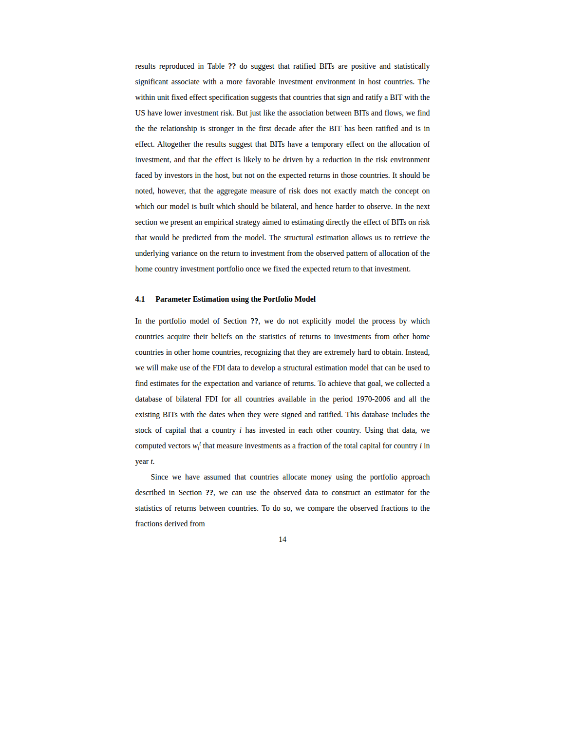results reproduced in Table ?? do suggest that ratified BITs are positive and statistically significant associate with a more favorable investment environment in host countries. The within unit fixed effect specification suggests that countries that sign and ratify a BIT with the US have lower investment risk. But just like the association between BITs and flows, we find the the relationship is stronger in the first decade after the BIT has been ratified and is in effect. Altogether the results suggest that BITs have a temporary effect on the allocation of investment, and that the effect is likely to be driven by a reduction in the risk environment faced by investors in the host, but not on the expected returns in those countries. It should be noted, however, that the aggregate measure of risk does not exactly match the concept on which our model is built which should be bilateral, and hence harder to observe. In the next section we present an empirical strategy aimed to estimating directly the effect of BITs on risk that would be predicted from the model. The structural estimation allows us to retrieve the underlying variance on the return to investment from the observed pattern of allocation of the home country investment portfolio once we fixed the expected return to that investment.
4.1 Parameter Estimation using the Portfolio Model
In the portfolio model of Section ??, we do not explicitly model the process by which countries acquire their beliefs on the statistics of returns to investments from other home countries in other home countries, recognizing that they are extremely hard to obtain. Instead, we will make use of the FDI data to develop a structural estimation model that can be used to find estimates for the expectation and variance of returns. To achieve that goal, we collected a database of bilateral FDI for all countries available in the period 1970-2006 and all the existing BITs with the dates when they were signed and ratified. This database includes the stock of capital that a country i has invested in each other country. Using that data, we computed vectors wit that measure investments as a fraction of the total capital for country i in year t.
Since we have assumed that countries allocate money using the portfolio approach described in Section ??, we can use the observed data to construct an estimator for the statistics of returns between countries. To do so, we compare the observed fractions to the fractions derived from
14